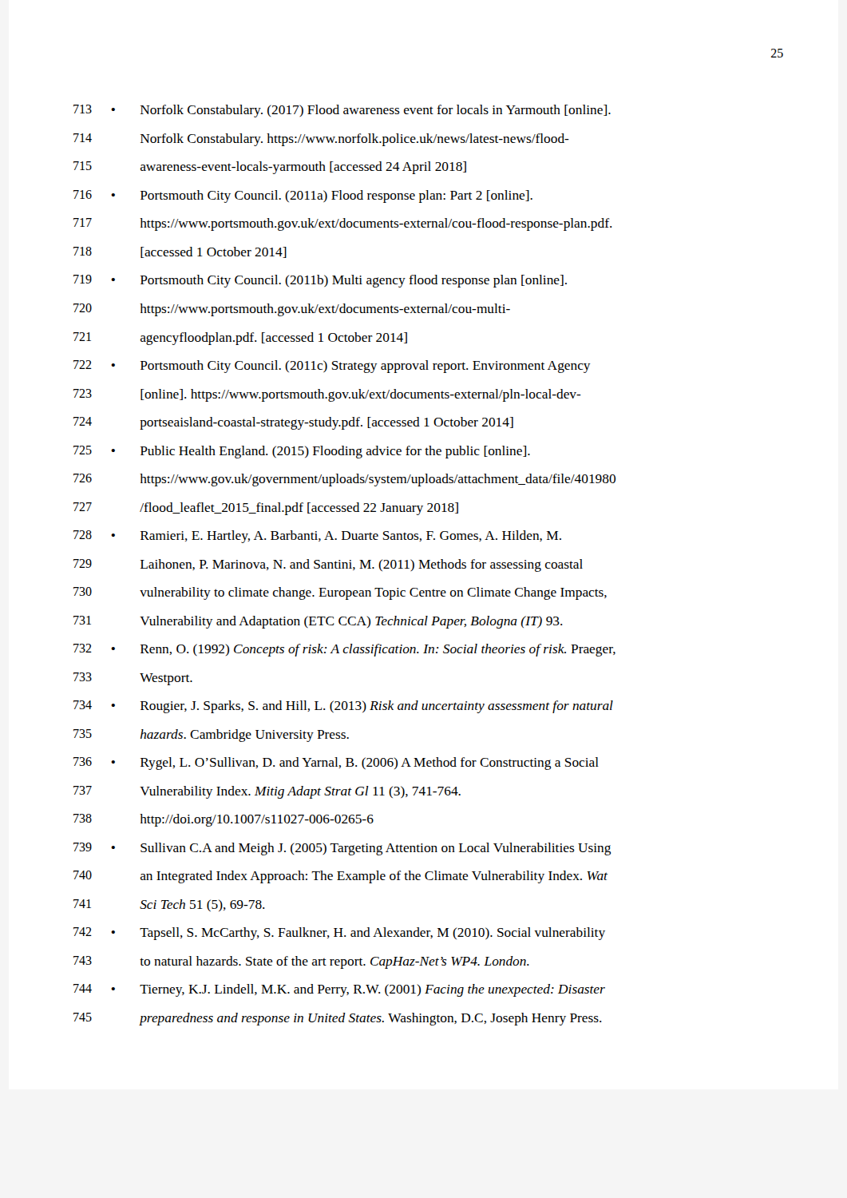25
•Norfolk Constabulary. (2017) Flood awareness event for locals in Yarmouth [online].
Norfolk Constabulary. https://www.norfolk.police.uk/news/latest-news/flood-
awareness-event-locals-yarmouth [accessed 24 April 2018]
•Portsmouth City Council. (2011a) Flood response plan: Part 2 [online].
https://www.portsmouth.gov.uk/ext/documents-external/cou-flood-response-plan.pdf.
[accessed 1 October 2014]
•Portsmouth City Council. (2011b) Multi agency flood response plan [online].
https://www.portsmouth.gov.uk/ext/documents-external/cou-multi-
agencyfloodplan.pdf. [accessed 1 October 2014]
•Portsmouth City Council. (2011c) Strategy approval report. Environment Agency
[online]. https://www.portsmouth.gov.uk/ext/documents-external/pln-local-dev-
portseaisland-coastal-strategy-study.pdf. [accessed 1 October 2014]
•Public Health England. (2015) Flooding advice for the public [online].
https://www.gov.uk/government/uploads/system/uploads/attachment_data/file/401980
/flood_leaflet_2015_final.pdf [accessed 22 January 2018]
•Ramieri, E. Hartley, A. Barbanti, A. Duarte Santos, F. Gomes, A. Hilden, M.
Laihonen, P. Marinova, N. and Santini, M. (2011) Methods for assessing coastal
vulnerability to climate change. European Topic Centre on Climate Change Impacts,
Vulnerability and Adaptation (ETC CCA) Technical Paper, Bologna (IT) 93.
•Renn, O. (1992) Concepts of risk: A classification. In: Social theories of risk. Praeger,
Westport.
•Rougier, J. Sparks, S. and Hill, L. (2013) Risk and uncertainty assessment for natural
hazards. Cambridge University Press.
•Rygel, L. O’Sullivan, D. and Yarnal, B. (2006) A Method for Constructing a Social
Vulnerability Index. Mitig Adapt Strat Gl 11 (3), 741-764.
http://doi.org/10.1007/s11027-006-0265-6
•Sullivan C.A and Meigh J. (2005) Targeting Attention on Local Vulnerabilities Using
an Integrated Index Approach: The Example of the Climate Vulnerability Index. Wat
Sci Tech 51 (5), 69-78.
•Tapsell, S. McCarthy, S. Faulkner, H. and Alexander, M (2010). Social vulnerability
to natural hazards. State of the art report. CapHaz-Net’s WP4. London.
•Tierney, K.J. Lindell, M.K. and Perry, R.W. (2001) Facing the unexpected: Disaster
preparedness and response in United States. Washington, D.C, Joseph Henry Press.